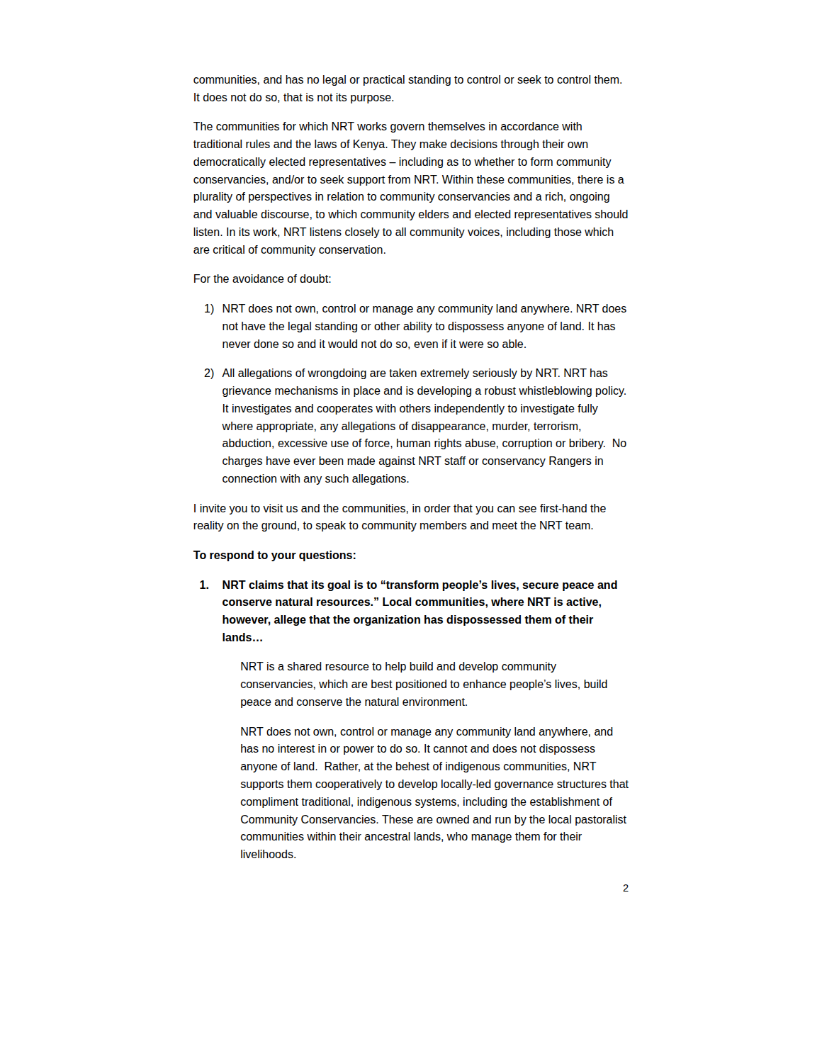communities, and has no legal or practical standing to control or seek to control them. It does not do so, that is not its purpose.
The communities for which NRT works govern themselves in accordance with traditional rules and the laws of Kenya. They make decisions through their own democratically elected representatives – including as to whether to form community conservancies, and/or to seek support from NRT. Within these communities, there is a plurality of perspectives in relation to community conservancies and a rich, ongoing and valuable discourse, to which community elders and elected representatives should listen. In its work, NRT listens closely to all community voices, including those which are critical of community conservation.
For the avoidance of doubt:
1) NRT does not own, control or manage any community land anywhere. NRT does not have the legal standing or other ability to dispossess anyone of land. It has never done so and it would not do so, even if it were so able.
2) All allegations of wrongdoing are taken extremely seriously by NRT. NRT has grievance mechanisms in place and is developing a robust whistleblowing policy. It investigates and cooperates with others independently to investigate fully where appropriate, any allegations of disappearance, murder, terrorism, abduction, excessive use of force, human rights abuse, corruption or bribery. No charges have ever been made against NRT staff or conservancy Rangers in connection with any such allegations.
I invite you to visit us and the communities, in order that you can see first-hand the reality on the ground, to speak to community members and meet the NRT team.
To respond to your questions:
1. NRT claims that its goal is to “transform people’s lives, secure peace and conserve natural resources.” Local communities, where NRT is active, however, allege that the organization has dispossessed them of their lands…
NRT is a shared resource to help build and develop community conservancies, which are best positioned to enhance people’s lives, build peace and conserve the natural environment.
NRT does not own, control or manage any community land anywhere, and has no interest in or power to do so. It cannot and does not dispossess anyone of land. Rather, at the behest of indigenous communities, NRT supports them cooperatively to develop locally-led governance structures that compliment traditional, indigenous systems, including the establishment of Community Conservancies. These are owned and run by the local pastoralist communities within their ancestral lands, who manage them for their livelihoods.
2